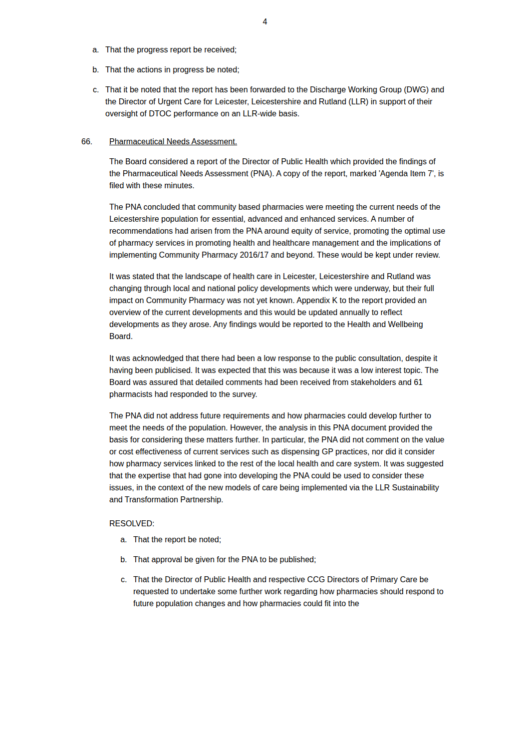4
That the progress report be received;
That the actions in progress be noted;
That it be noted that the report has been forwarded to the Discharge Working Group (DWG) and the Director of Urgent Care for Leicester, Leicestershire and Rutland (LLR) in support of their oversight of DTOC performance on an LLR-wide basis.
66. Pharmaceutical Needs Assessment.
The Board considered a report of the Director of Public Health which provided the findings of the Pharmaceutical Needs Assessment (PNA). A copy of the report, marked 'Agenda Item 7', is filed with these minutes.
The PNA concluded that community based pharmacies were meeting the current needs of the Leicestershire population for essential, advanced and enhanced services. A number of recommendations had arisen from the PNA around equity of service, promoting the optimal use of pharmacy services in promoting health and healthcare management and the implications of implementing Community Pharmacy 2016/17 and beyond. These would be kept under review.
It was stated that the landscape of health care in Leicester, Leicestershire and Rutland was changing through local and national policy developments which were underway, but their full impact on Community Pharmacy was not yet known. Appendix K to the report provided an overview of the current developments and this would be updated annually to reflect developments as they arose. Any findings would be reported to the Health and Wellbeing Board.
It was acknowledged that there had been a low response to the public consultation, despite it having been publicised. It was expected that this was because it was a low interest topic. The Board was assured that detailed comments had been received from stakeholders and 61 pharmacists had responded to the survey.
The PNA did not address future requirements and how pharmacies could develop further to meet the needs of the population. However, the analysis in this PNA document provided the basis for considering these matters further. In particular, the PNA did not comment on the value or cost effectiveness of current services such as dispensing GP practices, nor did it consider how pharmacy services linked to the rest of the local health and care system. It was suggested that the expertise that had gone into developing the PNA could be used to consider these issues, in the context of the new models of care being implemented via the LLR Sustainability and Transformation Partnership.
RESOLVED:
That the report be noted;
That approval be given for the PNA to be published;
That the Director of Public Health and respective CCG Directors of Primary Care be requested to undertake some further work regarding how pharmacies should respond to future population changes and how pharmacies could fit into the